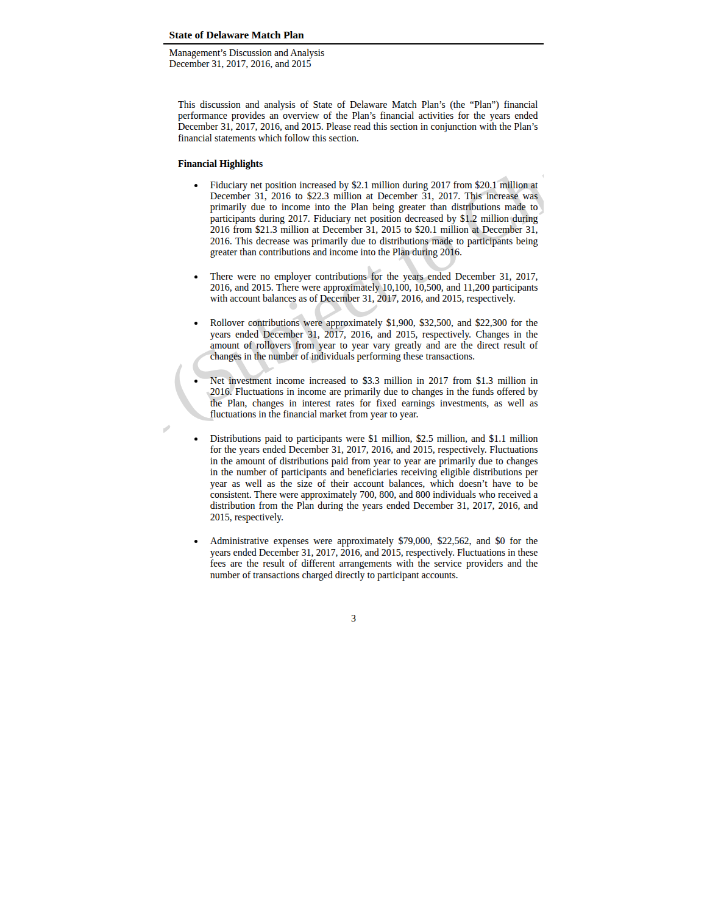Draft (Subject to Change)
State of Delaware Match Plan
Management’s Discussion and Analysis
December 31, 2017, 2016, and 2015
This discussion and analysis of State of Delaware Match Plan’s (the “Plan”) financial performance provides an overview of the Plan’s financial activities for the years ended December 31, 2017, 2016, and 2015. Please read this section in conjunction with the Plan’s financial statements which follow this section.
Financial Highlights
Fiduciary net position increased by $2.1 million during 2017 from $20.1 million at December 31, 2016 to $22.3 million at December 31, 2017. This increase was primarily due to income into the Plan being greater than distributions made to participants during 2017. Fiduciary net position decreased by $1.2 million during 2016 from $21.3 million at December 31, 2015 to $20.1 million at December 31, 2016. This decrease was primarily due to distributions made to participants being greater than contributions and income into the Plan during 2016.
There were no employer contributions for the years ended December 31, 2017, 2016, and 2015. There were approximately 10,100, 10,500, and 11,200 participants with account balances as of December 31, 2017, 2016, and 2015, respectively.
Rollover contributions were approximately $1,900, $32,500, and $22,300 for the years ended December 31, 2017, 2016, and 2015, respectively. Changes in the amount of rollovers from year to year vary greatly and are the direct result of changes in the number of individuals performing these transactions.
Net investment income increased to $3.3 million in 2017 from $1.3 million in 2016. Fluctuations in income are primarily due to changes in the funds offered by the Plan, changes in interest rates for fixed earnings investments, as well as fluctuations in the financial market from year to year.
Distributions paid to participants were $1 million, $2.5 million, and $1.1 million for the years ended December 31, 2017, 2016, and 2015, respectively. Fluctuations in the amount of distributions paid from year to year are primarily due to changes in the number of participants and beneficiaries receiving eligible distributions per year as well as the size of their account balances, which doesn’t have to be consistent. There were approximately 700, 800, and 800 individuals who received a distribution from the Plan during the years ended December 31, 2017, 2016, and 2015, respectively.
Administrative expenses were approximately $79,000, $22,562, and $0 for the years ended December 31, 2017, 2016, and 2015, respectively. Fluctuations in these fees are the result of different arrangements with the service providers and the number of transactions charged directly to participant accounts.
3